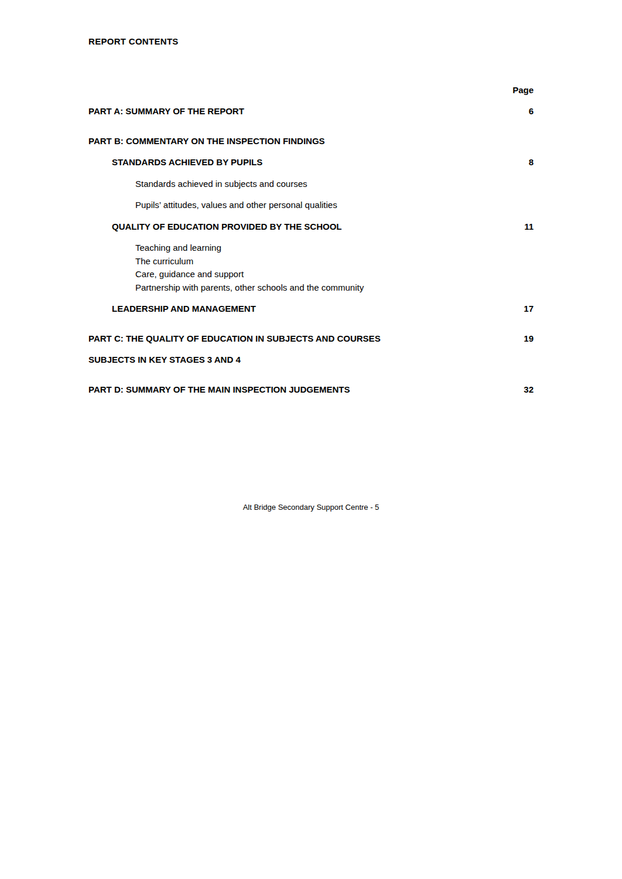REPORT CONTENTS
| | Page |
| PART A: SUMMARY OF THE REPORT | 6 |
| PART B: COMMENTARY ON THE INSPECTION FINDINGS | |
| STANDARDS ACHIEVED BY PUPILS | 8 |
| Standards achieved in subjects and courses | |
| Pupils’ attitudes, values and other personal qualities | |
| QUALITY OF EDUCATION PROVIDED BY THE SCHOOL | 11 |
| Teaching and learning | |
| The curriculum | |
| Care, guidance and support | |
| Partnership with parents, other schools and the community | |
| LEADERSHIP AND MANAGEMENT | 17 |
| PART C: THE QUALITY OF EDUCATION IN SUBJECTS AND COURSES | 19 |
| SUBJECTS IN KEY STAGES 3 and 4 | |
| PART D: SUMMARY OF THE MAIN INSPECTION JUDGEMENTS | 32 |
Alt Bridge Secondary Support Centre - 5